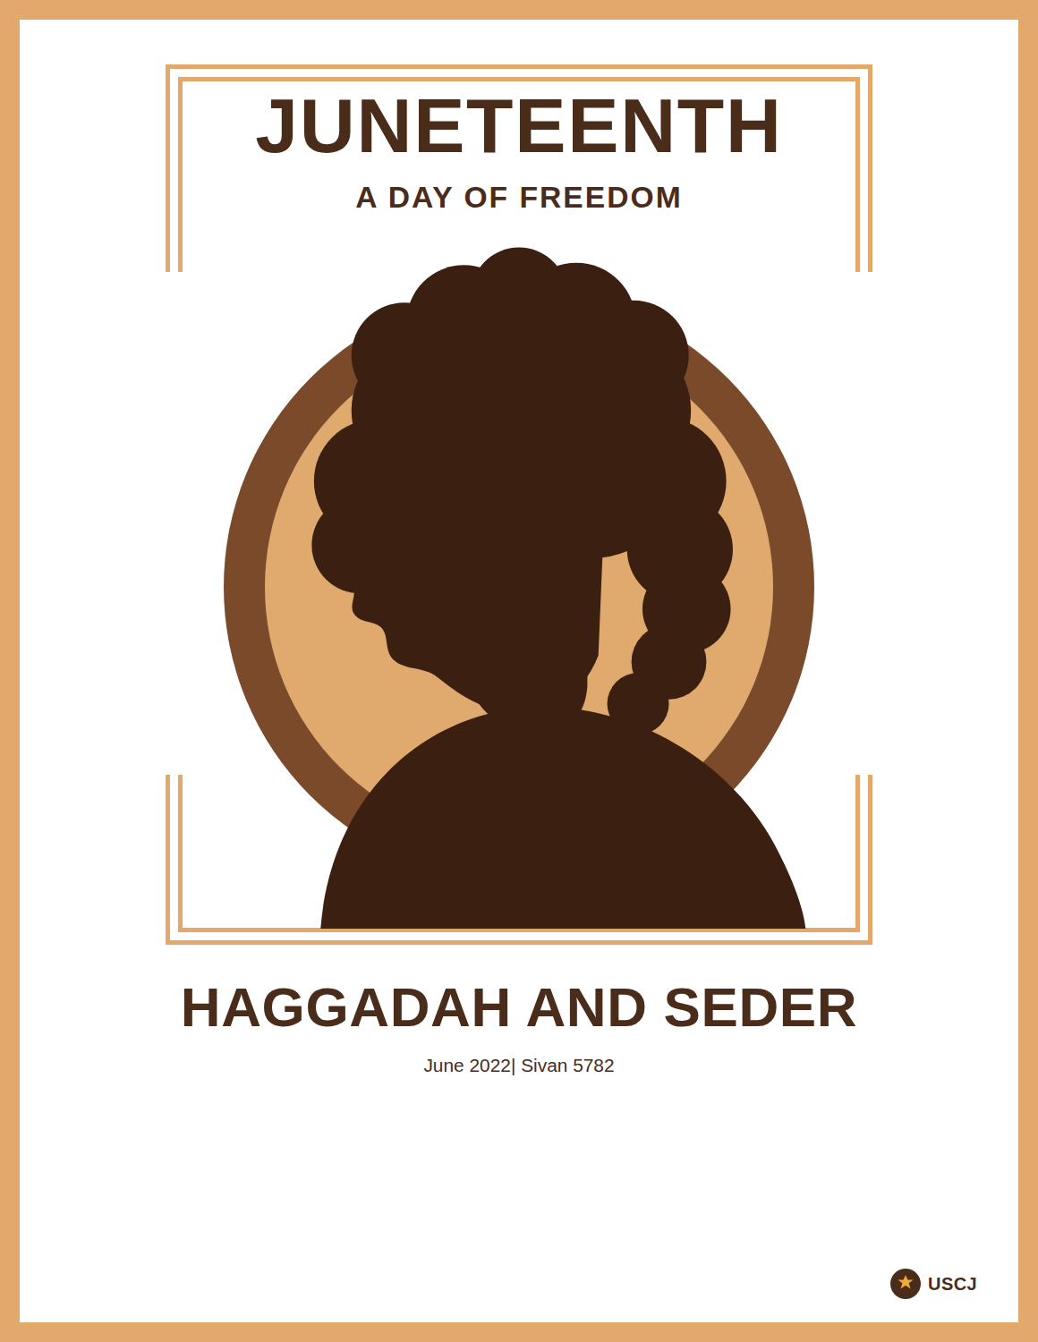JUNETEENTH
A DAY OF FREEDOM
HAGGADAH AND SEDER
June 2022| Sivan 5782
USCJ